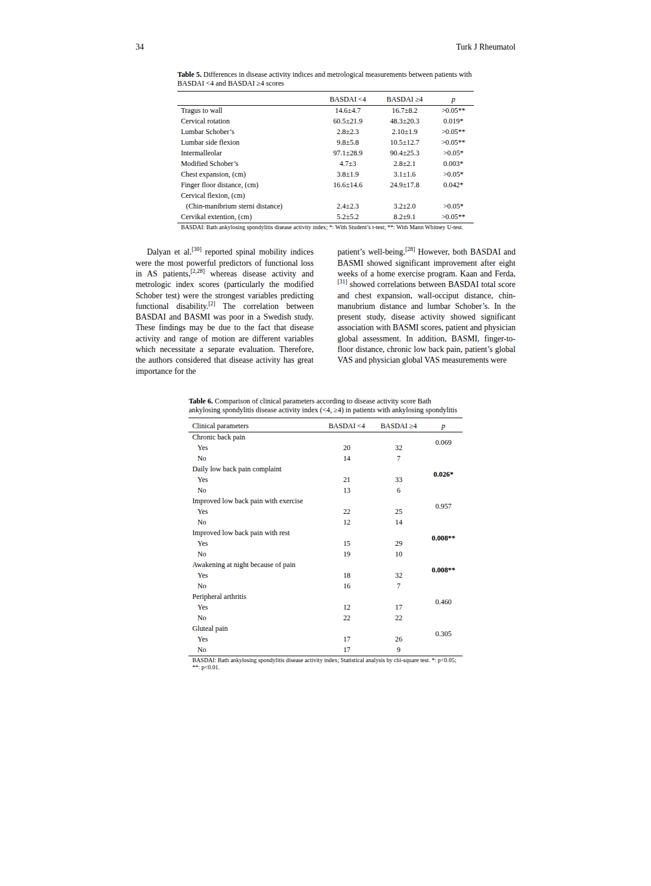34 Turk J Rheumatol
Table 5. Differences in disease activity indices and metrological measurements between patients with BASDAI <4 and BASDAI ≥4 scores
| | BASDAI <4 | BASDAI ≥4 | p |
| --- | --- | --- | --- |
| Tragus to wall | 14.6±4.7 | 16.7±8.2 | >0.05** |
| Cervical rotation | 60.5±21.9 | 48.3±20.3 | 0.019* |
| Lumbar Schober’s | 2.8±2.3 | 2.10±1.9 | >0.05** |
| Lumbar side flexion | 9.8±5.8 | 10.5±12.7 | >0.05** |
| Intermalleolar | 97.1±28.9 | 90.4±25.3 | >0.05* |
| Modified Schober’s | 4.7±3 | 2.8±2.1 | 0.003* |
| Chest expansion, (cm) | 3.8±1.9 | 3.1±1.6 | >0.05* |
| Finger floor distance, (cm) | 16.6±14.6 | 24.9±17.8 | 0.042* |
| Cervical flexion, (cm) | | | |
| (Chin-manibrium sterni distance) | 2.4±2.3 | 3.2±2.0 | >0.05* |
| Cervikal extention, (cm) | 5.2±5.2 | 8.2±9.1 | >0.05** |
| BASDAI: Bath ankylosing spondylitis disease activity index; *: With Student’s t-test; **: With Mann Whitney U-test. |
Dalyan et al.[30] reported spinal mobility indices were the most powerful predictors of functional loss in AS patients,[2,28] whereas disease activity and metrologic index scores (particularly the modified Schober test) were the strongest variables predicting functional disability.[2] The correlation between BASDAI and BASMI was poor in a Swedish study. These findings may be due to the fact that disease activity and range of motion are different variables which necessitate a separate evaluation. Therefore, the authors considered that disease activity has great importance for the
patient’s well-being.[28] However, both BASDAI and BASMI showed significant improvement after eight weeks of a home exercise program. Kaan and Ferda,[31] showed correlations between BASDAI total score and chest expansion, wall-occiput distance, chin-manubrium distance and lumbar Schober’s. In the present study, disease activity showed significant association with BASMI scores, patient and physician global assessment. In addition, BASMI, finger-to-floor distance, chronic low back pain, patient’s global VAS and physician global VAS measurements were
Table 6. Comparison of clinical parameters according to disease activity score Bath ankylosing spondylitis disease activity index (<4, ≥4) in patients with ankylosing spondylitis
| Clinical parameters | BASDAI <4 | BASDAI ≥4 | p |
| --- | --- | --- | --- |
| Chronic back pain | | | 0.069 |
| Yes | 20 | 32 |
| No | 14 | 7 | |
| Daily low back pain complaint | | | 0.026* |
| Yes | 21 | 33 |
| No | 13 | 6 | |
| Improved low back pain with exercise | | | 0.957 |
| Yes | 22 | 25 |
| No | 12 | 14 | |
| Improved low back pain with rest | | | 0.008** |
| Yes | 15 | 29 |
| No | 19 | 10 | |
| Awakening at night because of pain | | | 0.008** |
| Yes | 18 | 32 |
| No | 16 | 7 | |
| Peripheral arthritis | | | 0.460 |
| Yes | 12 | 17 |
| No | 22 | 22 | |
| Gluteal pain | | | 0.305 |
| Yes | 17 | 26 |
| No | 17 | 9 | |
| BASDAI: Bath ankylosing spondylitis disease activity index; Statistical analysis by chi-square test. *: p<0.05; **: p<0.01. |